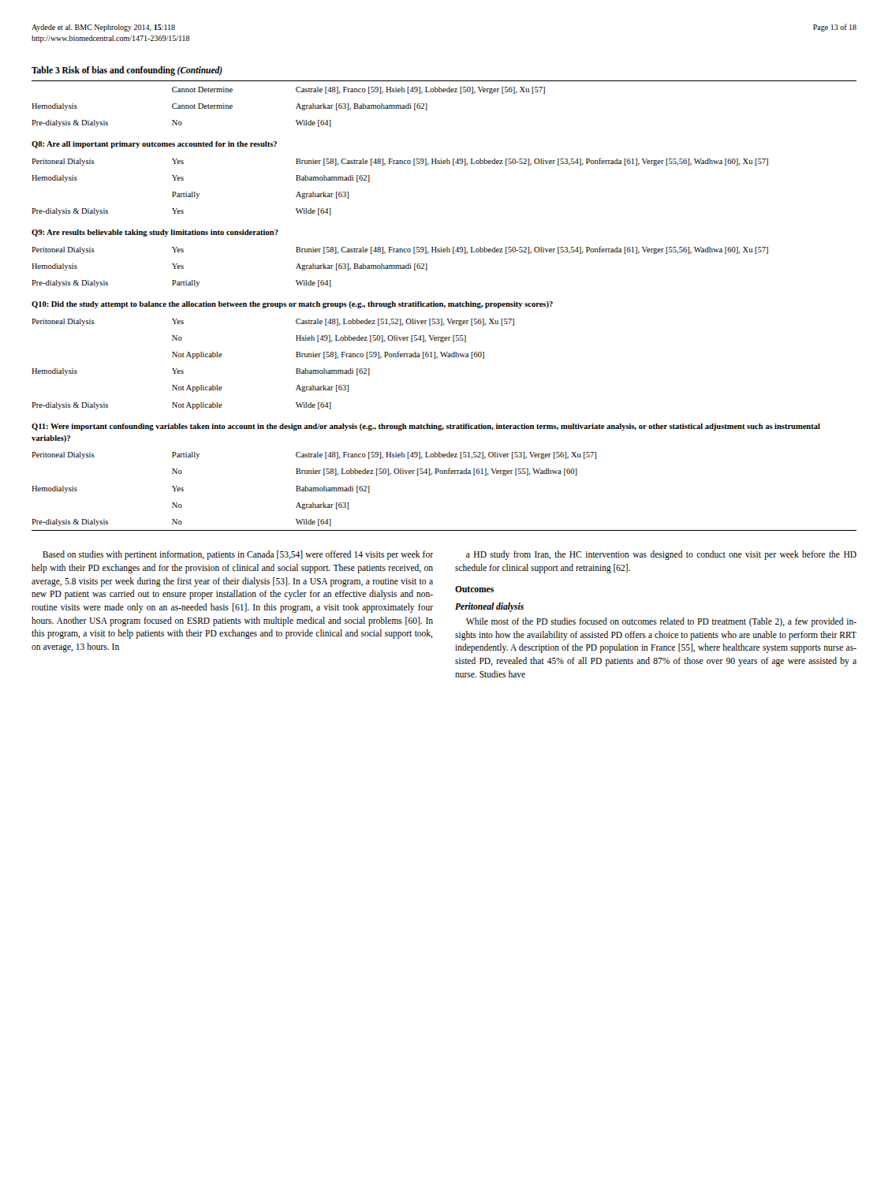Aydede et al. BMC Nephrology 2014, 15:118
http://www.biomedcentral.com/1471-2369/15/118
Page 13 of 18
Table 3 Risk of bias and confounding (Continued)
| | Cannot Determine | Castrale [48], Franco [59], Hsieh [49], Lobbedez [50], Verger [56], Xu [57] |
| Hemodialysis | Cannot Determine | Agraharkar [63], Babamohammadi [62] |
| Pre-dialysis & Dialysis | No | Wilde [64] |
| Q8: Are all important primary outcomes accounted for in the results? |
| Peritoneal Dialysis | Yes | Brunier [58], Castrale [48], Franco [59], Hsieh [49], Lobbedez [50-52], Oliver [53,54], Ponferrada [61], Verger [55,56], Wadhwa [60], Xu [57] |
| Hemodialysis | Yes | Babamohammadi [62] |
| | Partially | Agraharkar [63] |
| Pre-dialysis & Dialysis | Yes | Wilde [64] |
| Q9: Are results believable taking study limitations into consideration? |
| Peritoneal Dialysis | Yes | Brunier [58], Castrale [48], Franco [59], Hsieh [49], Lobbedez [50-52], Oliver [53,54], Ponferrada [61], Verger [55,56], Wadhwa [60], Xu [57] |
| Hemodialysis | Yes | Agraharkar [63], Babamohammadi [62] |
| Pre-dialysis & Dialysis | Partially | Wilde [64] |
| Q10: Did the study attempt to balance the allocation between the groups or match groups (e.g., through stratification, matching, propensity scores)? |
| Peritoneal Dialysis | Yes | Castrale [48], Lobbedez [51,52], Oliver [53], Verger [56], Xu [57] |
| | No | Hsieh [49], Lobbedez [50], Oliver [54], Verger [55] |
| | Not Applicable | Brunier [58], Franco [59], Ponferrada [61], Wadhwa [60] |
| Hemodialysis | Yes | Babamohammadi [62] |
| | Not Applicable | Agraharkar [63] |
| Pre-dialysis & Dialysis | Not Applicable | Wilde [64] |
| Q11: Were important confounding variables taken into account in the design and/or analysis (e.g., through matching, stratification, interaction terms, multivariate analysis, or other statistical adjustment such as instrumental variables)? |
| Peritoneal Dialysis | Partially | Castrale [48], Franco [59], Hsieh [49], Lobbedez [51,52], Oliver [53], Verger [56], Xu [57] |
| | No | Brunier [58], Lobbedez [50], Oliver [54], Ponferrada [61], Verger [55], Wadhwa [60] |
| Hemodialysis | Yes | Babamohammadi [62] |
| | No | Agraharkar [63] |
| Pre-dialysis & Dialysis | No | Wilde [64] |
Based on studies with pertinent information, patients in Canada [53,54] were offered 14 visits per week for help with their PD exchanges and for the provision of clinical and social support. These patients received, on average, 5.8 visits per week during the first year of their dialysis [53]. In a USA program, a routine visit to a new PD patient was carried out to ensure proper installation of the cycler for an effective dialysis and non-routine visits were made only on an as-needed basis [61]. In this program, a visit took approximately four hours. Another USA program focused on ESRD patients with multiple medical and social problems [60]. In this program, a visit to help patients with their PD exchanges and to provide clinical and social support took, on average, 13 hours. In
a HD study from Iran, the HC intervention was designed to conduct one visit per week before the HD schedule for clinical support and retraining [62].
Outcomes
Peritoneal dialysis
While most of the PD studies focused on outcomes related to PD treatment (Table 2), a few provided insights into how the availability of assisted PD offers a choice to patients who are unable to perform their RRT independently. A description of the PD population in France [55], where healthcare system supports nurse assisted PD, revealed that 45% of all PD patients and 87% of those over 90 years of age were assisted by a nurse. Studies have